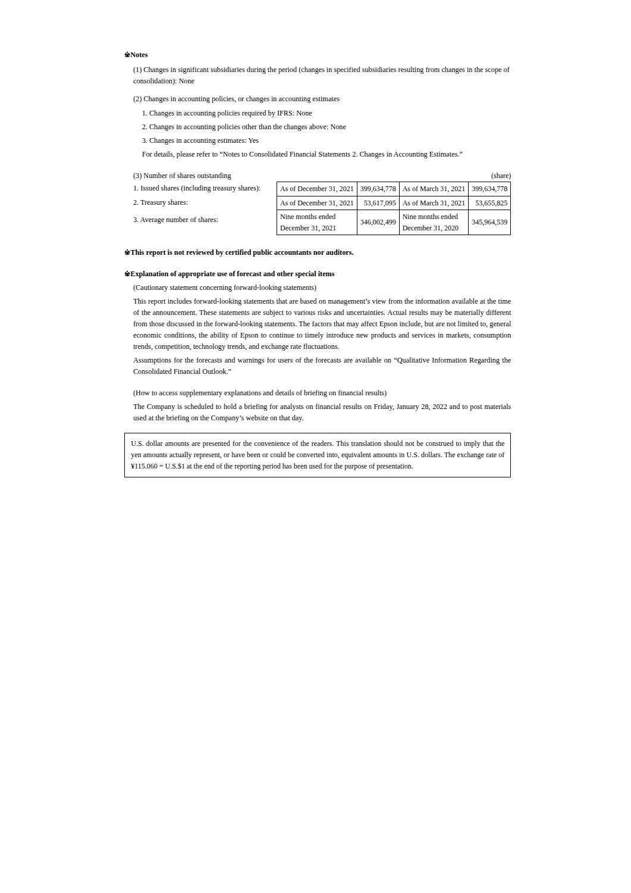※Notes
(1) Changes in significant subsidiaries during the period (changes in specified subsidiaries resulting from changes in the scope of consolidation): None
(2) Changes in accounting policies, or changes in accounting estimates
1. Changes in accounting policies required by IFRS: None
2. Changes in accounting policies other than the changes above: None
3. Changes in accounting estimates: Yes
For details, please refer to “Notes to Consolidated Financial Statements 2. Changes in Accounting Estimates.”
(3) Number of shares outstanding
(share)
1. Issued shares (including treasury shares):
2. Treasury shares:
3. Average number of shares:
| As of December 31, 2021 | 399,634,778 | As of March 31, 2021 | 399,634,778 |
| As of December 31, 2021 | 53,617,095 | As of March 31, 2021 | 53,655,825 |
| Nine months ended December 31, 2021 | 346,002,499 | Nine months ended December 31, 2020 | 345,964,539 |
※This report is not reviewed by certified public accountants nor auditors.
※Explanation of appropriate use of forecast and other special items
(Cautionary statement concerning forward-looking statements)
This report includes forward-looking statements that are based on management’s view from the information available at the time of the announcement. These statements are subject to various risks and uncertainties. Actual results may be materially different from those discussed in the forward-looking statements. The factors that may affect Epson include, but are not limited to, general economic conditions, the ability of Epson to continue to timely introduce new products and services in markets, consumption trends, competition, technology trends, and exchange rate fluctuations.
Assumptions for the forecasts and warnings for users of the forecasts are available on “Qualitative Information Regarding the Consolidated Financial Outlook.”
(How to access supplementary explanations and details of briefing on financial results)
The Company is scheduled to hold a briefing for analysts on financial results on Friday, January 28, 2022 and to post materials used at the briefing on the Company’s website on that day.
U.S. dollar amounts are presented for the convenience of the readers. This translation should not be construed to imply that the yen amounts actually represent, or have been or could be converted into, equivalent amounts in U.S. dollars. The exchange rate of ¥115.060 = U.S.$1 at the end of the reporting period has been used for the purpose of presentation.